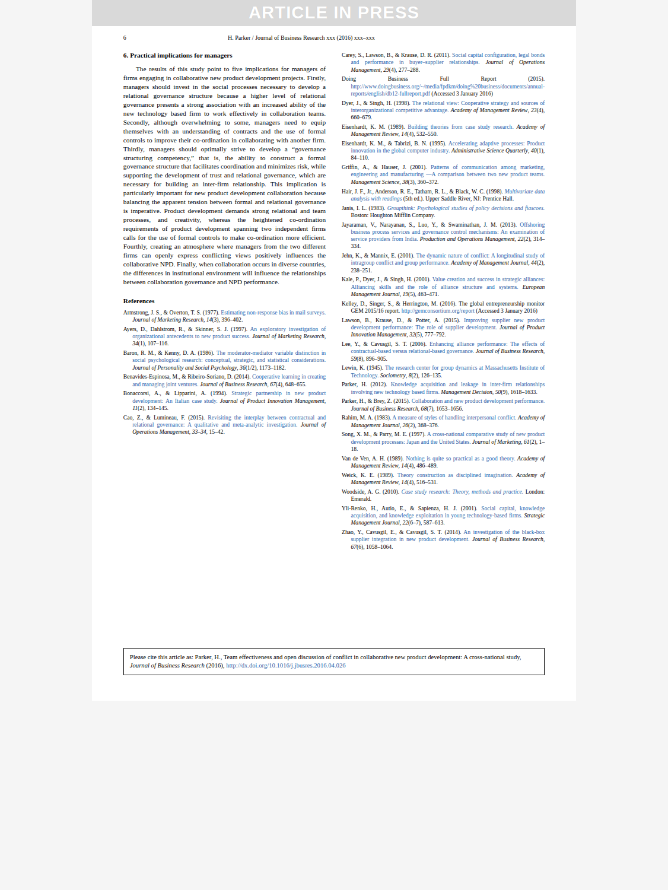ARTICLE IN PRESS
6
H. Parker / Journal of Business Research xxx (2016) xxx–xxx
6. Practical implications for managers
The results of this study point to five implications for managers of firms engaging in collaborative new product development projects. Firstly, managers should invest in the social processes necessary to develop a relational governance structure because a higher level of relational governance presents a strong association with an increased ability of the new technology based firm to work effectively in collaboration teams. Secondly, although overwhelming to some, managers need to equip themselves with an understanding of contracts and the use of formal controls to improve their co-ordination in collaborating with another firm. Thirdly, managers should optimally strive to develop a “governance structuring competency,” that is, the ability to construct a formal governance structure that facilitates coordination and minimizes risk, while supporting the development of trust and relational governance, which are necessary for building an inter-firm relationship. This implication is particularly important for new product development collaboration because balancing the apparent tension between formal and relational governance is imperative. Product development demands strong relational and team processes, and creativity, whereas the heightened co-ordination requirements of product development spanning two independent firms calls for the use of formal controls to make co-ordination more efficient. Fourthly, creating an atmosphere where managers from the two different firms can openly express conflicting views positively influences the collaborative NPD. Finally, when collaboration occurs in diverse countries, the differences in institutional environment will influence the relationships between collaboration governance and NPD performance.
References
Armstrong, J. S., & Overton, T. S. (1977). Estimating non-response bias in mail surveys. Journal of Marketing Research, 14(3), 396–402.
Ayers, D., Dahlstrom, R., & Skinner, S. J. (1997). An exploratory investigation of organizational antecedents to new product success. Journal of Marketing Research, 34(1), 107–116.
Baron, R. M., & Kenny, D. A. (1986). The moderator-mediator variable distinction in social psychological research: conceptual, strategic, and statistical considerations. Journal of Personality and Social Psychology, 36(1/2), 1173–1182.
Benavides-Espinosa, M., & Ribeiro-Soriano, D. (2014). Cooperative learning in creating and managing joint ventures. Journal of Business Research, 67(4), 648–655.
Bonaccorsi, A., & Lipparini, A. (1994). Strategic partnership in new product development: An Italian case study. Journal of Product Innovation Management, 11(2), 134–145.
Cao, Z., & Lumineau, F. (2015). Revisiting the interplay between contractual and relational governance: A qualitative and meta-analytic investigation. Journal of Operations Management, 33–34, 15–42.
Carey, S., Lawson, B., & Krause, D. R. (2011). Social capital configuration, legal bonds and performance in buyer–supplier relationships. Journal of Operations Management, 29(4), 277–288.
Doing Business Full Report (2015). http://www.doingbusiness.org/~/media/fpdkm/doing%20business/documents/annual-reports/english/db12-fullreport.pdf (Accessed 3 January 2016)
Dyer, J., & Singh, H. (1998). The relational view: Cooperative strategy and sources of interorganizational competitive advantage. Academy of Management Review, 23(4), 660–679.
Eisenhardt, K. M. (1989). Building theories from case study research. Academy of Management Review, 14(4), 532–550.
Eisenhardt, K. M., & Tabrizi, B. N. (1995). Accelerating adaptive processes: Product innovation in the global computer industry. Administrative Science Quarterly, 40(1), 84–110.
Griffin, A., & Hauser, J. (2001). Patterns of communication among marketing, engineering and manufacturing —A comparison between two new product teams. Management Science, 38(3), 360–372.
Hair, J. F., Jr., Anderson, R. E., Tatham, R. L., & Black, W. C. (1998). Multivariate data analysis with readings (5th ed.). Upper Saddle River, NJ: Prentice Hall.
Janis, I. L. (1983). Groupthink: Psychological studies of policy decisions and fiascoes. Boston: Houghton Mifflin Company.
Jayaraman, V., Narayanan, S., Luo, Y., & Swaminathan, J. M. (2013). Offshoring business process services and governance control mechanisms: An examination of service providers from India. Production and Operations Management, 22(2), 314–334.
Jehn, K., & Mannix, E. (2001). The dynamic nature of conflict: A longitudinal study of intragroup conflict and group performance. Academy of Management Journal, 44(2), 238–251.
Kale, P., Dyer, J., & Singh, H. (2001). Value creation and success in strategic alliances: Alliancing skills and the role of alliance structure and systems. European Management Journal, 19(5), 463–471.
Kelley, D., Singer, S., & Herrington, M. (2016). The global entrepreneurship monitor GEM 2015/16 report. http://gemconsortium.org/report (Accessed 3 January 2016)
Lawson, B., Krause, D., & Potter, A. (2015). Improving supplier new product development performance: The role of supplier development. Journal of Product Innovation Management, 32(5), 777–792.
Lee, Y., & Cavusgil, S. T. (2006). Enhancing alliance performance: The effects of contractual-based versus relational-based governance. Journal of Business Research, 59(8), 896–905.
Lewin, K. (1945). The research center for group dynamics at Massachusetts Institute of Technology. Sociometry, 8(2), 126–135.
Parker, H. (2012). Knowledge acquisition and leakage in inter-firm relationships involving new technology based firms. Management Decision, 50(9), 1618–1633.
Parker, H., & Brey, Z. (2015). Collaboration and new product development performance. Journal of Business Research, 68(7), 1653–1656.
Rahim, M. A. (1983). A measure of styles of handling interpersonal conflict. Academy of Management Journal, 26(2), 368–376.
Song, X. M., & Parry, M. E. (1997). A cross-national comparative study of new product development processes: Japan and the United States. Journal of Marketing, 61(2), 1–18.
Van de Ven, A. H. (1989). Nothing is quite so practical as a good theory. Academy of Management Review, 14(4), 486–489.
Weick, K. E. (1989). Theory construction as disciplined imagination. Academy of Management Review, 14(4), 516–531.
Woodside, A. G. (2010). Case study research: Theory, methods and practice. London: Emerald.
Yli-Renko, H., Autio, E., & Sapienza, H. J. (2001). Social capital, knowledge acquisition, and knowledge exploitation in young technology-based firms. Strategic Management Journal, 22(6–7), 587–613.
Zhao, Y., Cavusgil, E., & Cavusgil, S. T. (2014). An investigation of the black-box supplier integration in new product development. Journal of Business Research, 67(6), 1058–1064.
Please cite this article as: Parker, H., Team effectiveness and open discussion of conflict in collaborative new product development: A cross-national study, Journal of Business Research (2016), http://dx.doi.org/10.1016/j.jbusres.2016.04.026